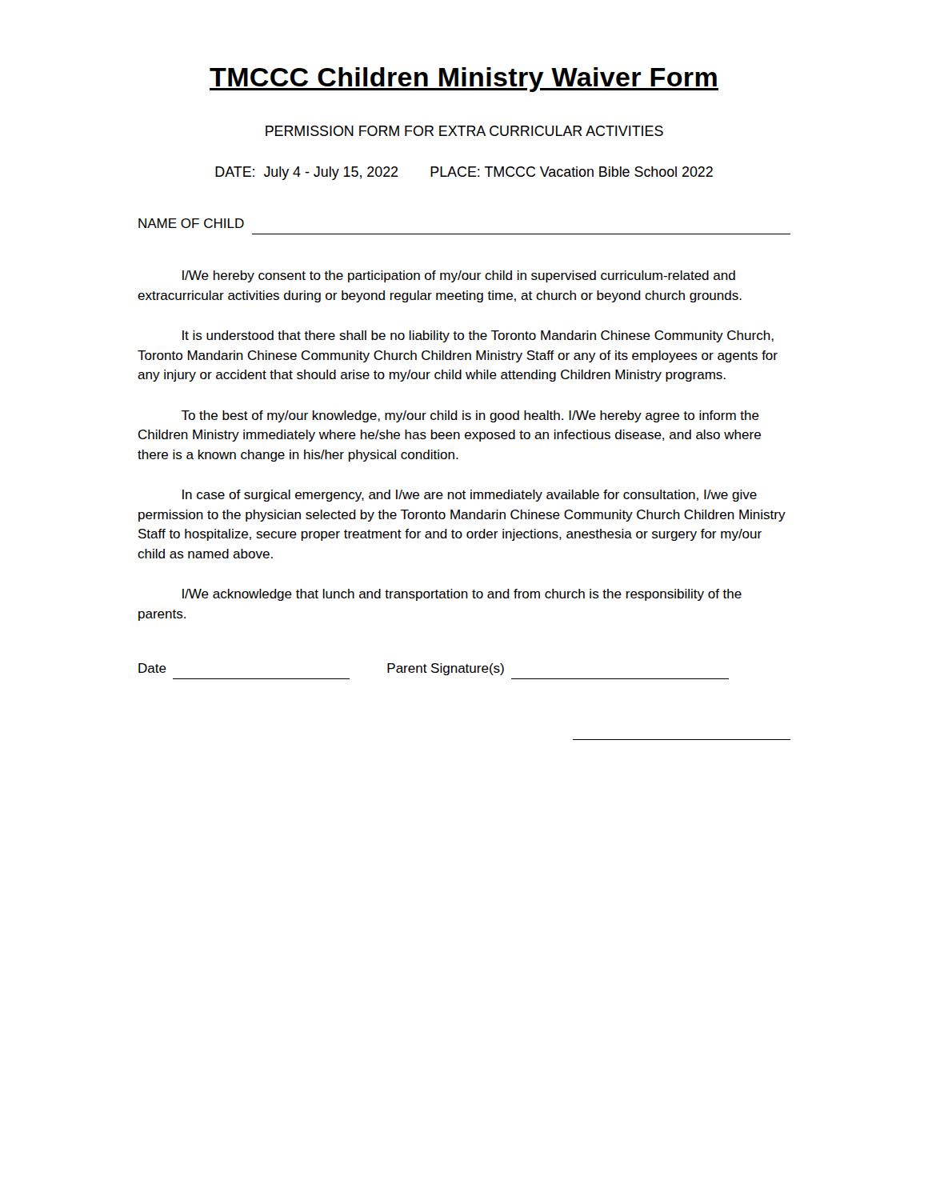TMCCC Children Ministry Waiver Form
PERMISSION FORM FOR EXTRA CURRICULAR ACTIVITIES
DATE: July 4 - July 15, 2022 PLACE: TMCCC Vacation Bible School 2022
NAME OF CHILD
I/We hereby consent to the participation of my/our child in supervised curriculum-related and extracurricular activities during or beyond regular meeting time, at church or beyond church grounds.
It is understood that there shall be no liability to the Toronto Mandarin Chinese Community Church, Toronto Mandarin Chinese Community Church Children Ministry Staff or any of its employees or agents for any injury or accident that should arise to my/our child while attending Children Ministry programs.
To the best of my/our knowledge, my/our child is in good health. I/We hereby agree to inform the Children Ministry immediately where he/she has been exposed to an infectious disease, and also where there is a known change in his/her physical condition.
In case of surgical emergency, and I/we are not immediately available for consultation, I/we give permission to the physician selected by the Toronto Mandarin Chinese Community Church Children Ministry Staff to hospitalize, secure proper treatment for and to order injections, anesthesia or surgery for my/our child as named above.
I/We acknowledge that lunch and transportation to and from church is the responsibility of the parents.
Date Parent Signature(s)